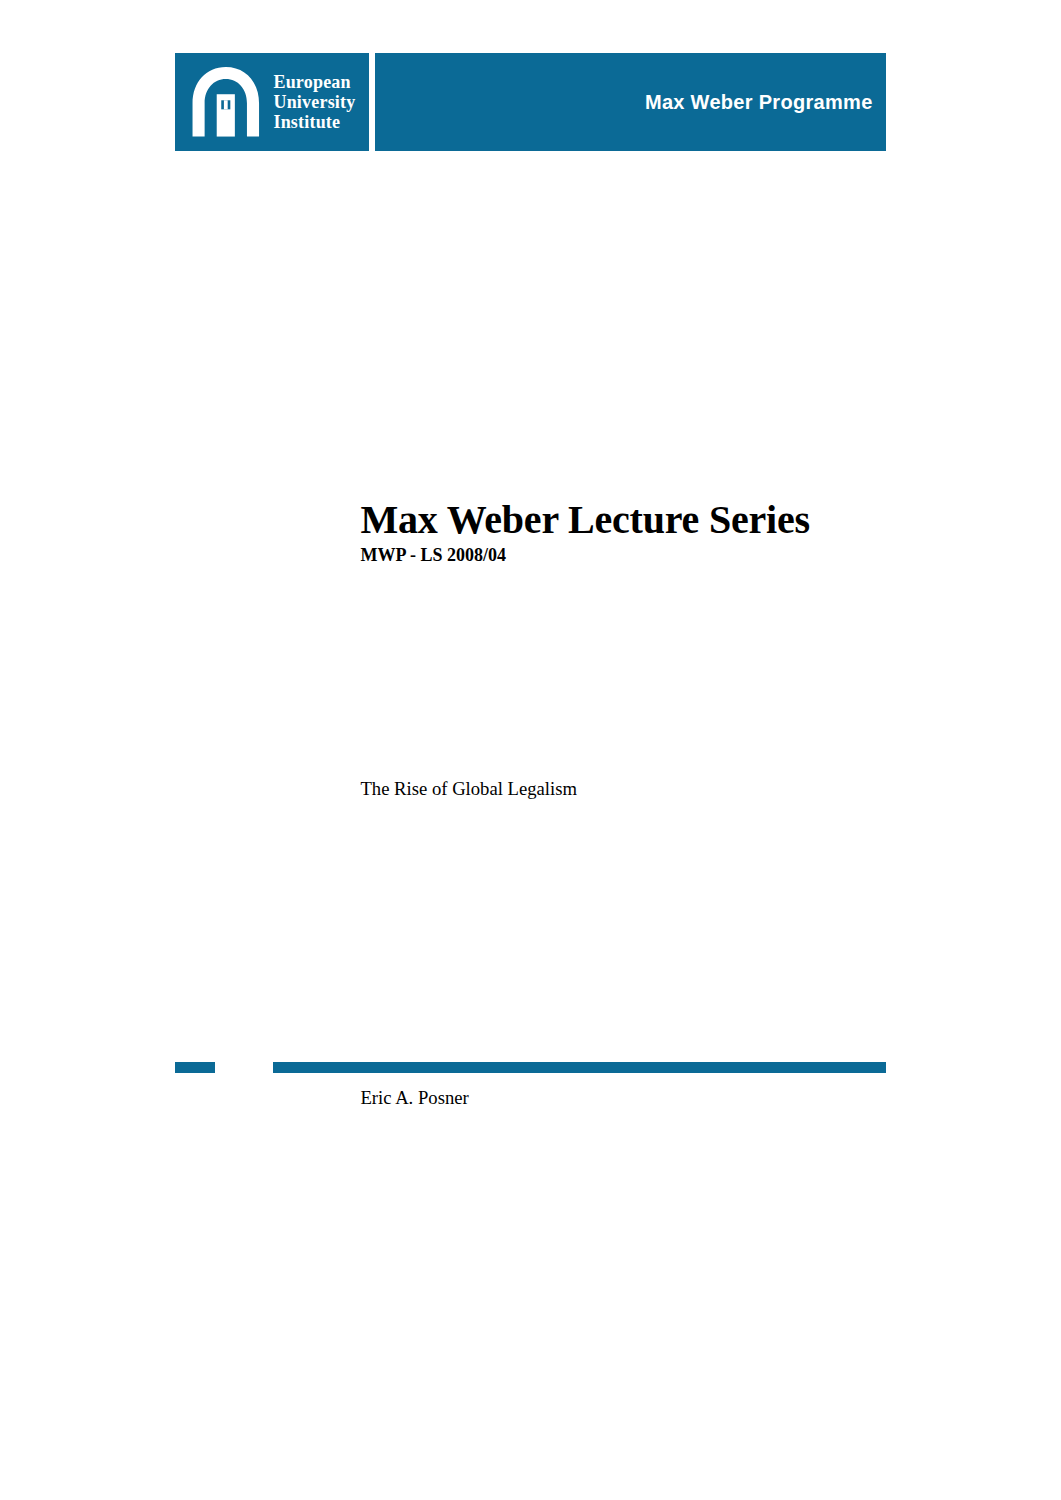European University Institute emblem
European
University
Institute
Max Weber Programme
Max Weber Lecture Series
MWP - LS 2008/04
The Rise of Global Legalism
Eric A. Posner